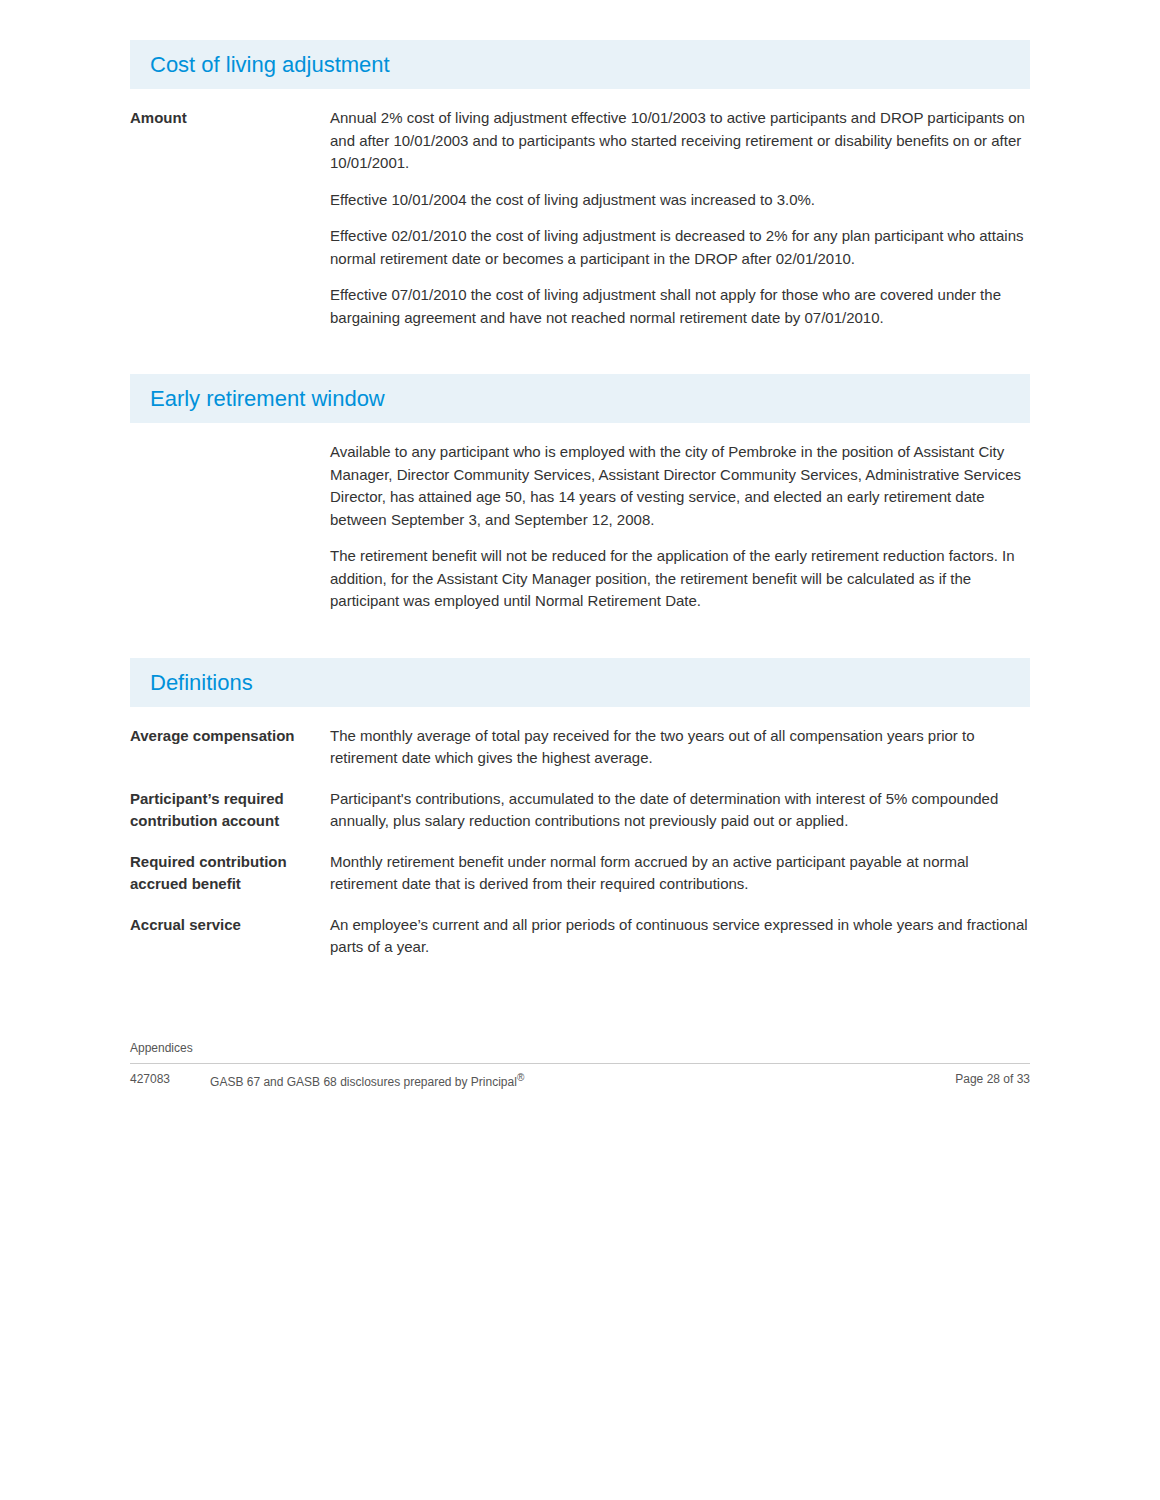Cost of living adjustment
Amount
Annual 2% cost of living adjustment effective 10/01/2003 to active participants and DROP participants on and after 10/01/2003 and to participants who started receiving retirement or disability benefits on or after 10/01/2001.
Effective 10/01/2004 the cost of living adjustment was increased to 3.0%.
Effective 02/01/2010 the cost of living adjustment is decreased to 2% for any plan participant who attains normal retirement date or becomes a participant in the DROP after 02/01/2010.
Effective 07/01/2010 the cost of living adjustment shall not apply for those who are covered under the bargaining agreement and have not reached normal retirement date by 07/01/2010.
Early retirement window
Available to any participant who is employed with the city of Pembroke in the position of Assistant City Manager, Director Community Services, Assistant Director Community Services, Administrative Services Director, has attained age 50, has 14 years of vesting service, and elected an early retirement date between September 3, and September 12, 2008.
The retirement benefit will not be reduced for the application of the early retirement reduction factors. In addition, for the Assistant City Manager position, the retirement benefit will be calculated as if the participant was employed until Normal Retirement Date.
Definitions
Average compensation
The monthly average of total pay received for the two years out of all compensation years prior to retirement date which gives the highest average.
Participant’s required contribution account
Participant's contributions, accumulated to the date of determination with interest of 5% compounded annually, plus salary reduction contributions not previously paid out or applied.
Required contribution accrued benefit
Monthly retirement benefit under normal form accrued by an active participant payable at normal retirement date that is derived from their required contributions.
Accrual service
An employee’s current and all prior periods of continuous service expressed in whole years and fractional parts of a year.
Appendices
427083
GASB 67 and GASB 68 disclosures prepared by Principal®
Page 28 of 33